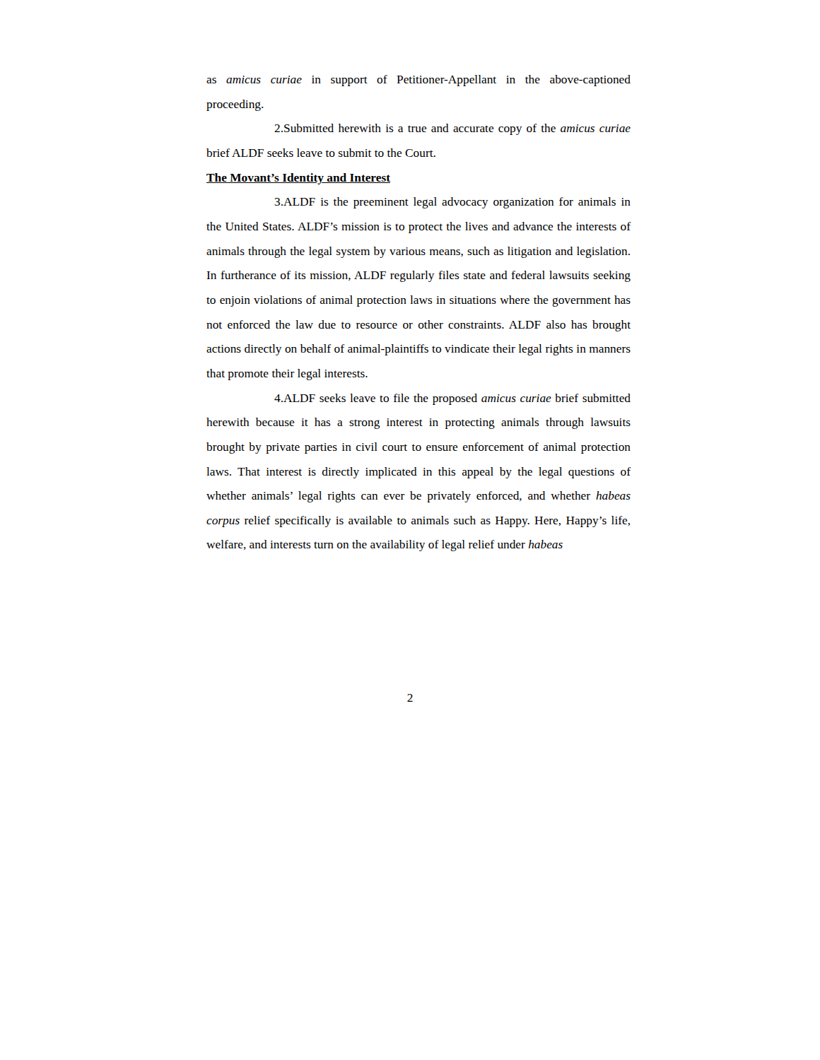as amicus curiae in support of Petitioner-Appellant in the above-captioned proceeding.
2. Submitted herewith is a true and accurate copy of the amicus curiae brief ALDF seeks leave to submit to the Court.
The Movant’s Identity and Interest
3. ALDF is the preeminent legal advocacy organization for animals in the United States. ALDF’s mission is to protect the lives and advance the interests of animals through the legal system by various means, such as litigation and legislation. In furtherance of its mission, ALDF regularly files state and federal lawsuits seeking to enjoin violations of animal protection laws in situations where the government has not enforced the law due to resource or other constraints. ALDF also has brought actions directly on behalf of animal-plaintiffs to vindicate their legal rights in manners that promote their legal interests.
4. ALDF seeks leave to file the proposed amicus curiae brief submitted herewith because it has a strong interest in protecting animals through lawsuits brought by private parties in civil court to ensure enforcement of animal protection laws. That interest is directly implicated in this appeal by the legal questions of whether animals’ legal rights can ever be privately enforced, and whether habeas corpus relief specifically is available to animals such as Happy. Here, Happy’s life, welfare, and interests turn on the availability of legal relief under habeas
2